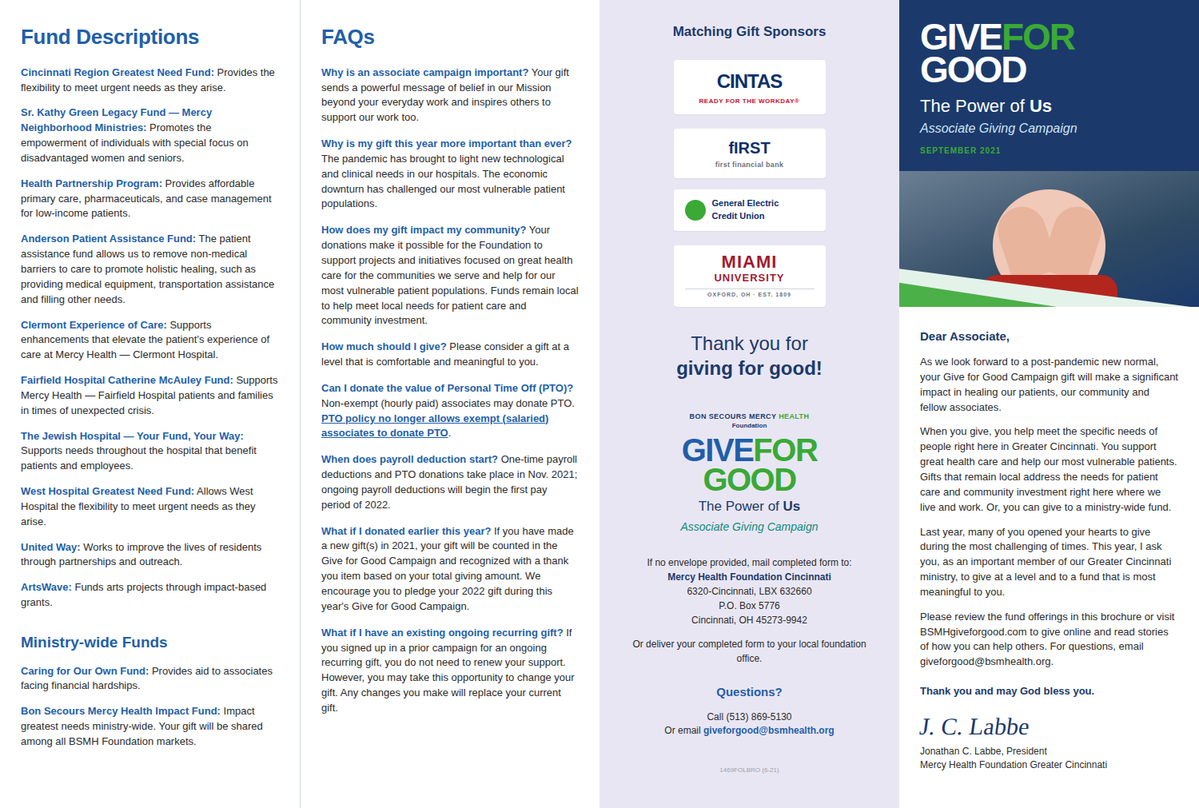Fund Descriptions
Cincinnati Region Greatest Need Fund: Provides the flexibility to meet urgent needs as they arise.
Sr. Kathy Green Legacy Fund — Mercy Neighborhood Ministries: Promotes the empowerment of individuals with special focus on disadvantaged women and seniors.
Health Partnership Program: Provides affordable primary care, pharmaceuticals, and case management for low-income patients.
Anderson Patient Assistance Fund: The patient assistance fund allows us to remove non-medical barriers to care to promote holistic healing, such as providing medical equipment, transportation assistance and filling other needs.
Clermont Experience of Care: Supports enhancements that elevate the patient's experience of care at Mercy Health — Clermont Hospital.
Fairfield Hospital Catherine McAuley Fund: Supports Mercy Health — Fairfield Hospital patients and families in times of unexpected crisis.
The Jewish Hospital — Your Fund, Your Way: Supports needs throughout the hospital that benefit patients and employees.
West Hospital Greatest Need Fund: Allows West Hospital the flexibility to meet urgent needs as they arise.
United Way: Works to improve the lives of residents through partnerships and outreach.
ArtsWave: Funds arts projects through impact-based grants.
Ministry-wide Funds
Caring for Our Own Fund: Provides aid to associates facing financial hardships.
Bon Secours Mercy Health Impact Fund: Impact greatest needs ministry-wide. Your gift will be shared among all BSMH Foundation markets.
FAQs
Why is an associate campaign important? Your gift sends a powerful message of belief in our Mission beyond your everyday work and inspires others to support our work too.
Why is my gift this year more important than ever? The pandemic has brought to light new technological and clinical needs in our hospitals. The economic downturn has challenged our most vulnerable patient populations.
How does my gift impact my community? Your donations make it possible for the Foundation to support projects and initiatives focused on great health care for the communities we serve and help for our most vulnerable patient populations. Funds remain local to help meet local needs for patient care and community investment.
How much should I give? Please consider a gift at a level that is comfortable and meaningful to you.
Can I donate the value of Personal Time Off (PTO)? Non-exempt (hourly paid) associates may donate PTO. PTO policy no longer allows exempt (salaried) associates to donate PTO.
When does payroll deduction start? One-time payroll deductions and PTO donations take place in Nov. 2021; ongoing payroll deductions will begin the first pay period of 2022.
What if I donated earlier this year? If you have made a new gift(s) in 2021, your gift will be counted in the Give for Good Campaign and recognized with a thank you item based on your total giving amount. We encourage you to pledge your 2022 gift during this year's Give for Good Campaign.
What if I have an existing ongoing recurring gift? If you signed up in a prior campaign for an ongoing recurring gift, you do not need to renew your support. However, you may take this opportunity to change your gift. Any changes you make will replace your current gift.
Matching Gift Sponsors
CINTASREADY FOR THE WORKDAY®
fIRSTfirst financial bank
General Electric
Credit Union
MIAMIUNIVERSITYOXFORD, OH · EST. 1809
Thank you for giving for good!
BON SECOURS MERCY HEALTH
Foundation
GIVE FOR GOOD
The Power of Us
Associate Giving Campaign
If no envelope provided, mail completed form to:
Mercy Health Foundation Cincinnati
6320-Cincinnati, LBX 632660
P.O. Box 5776
Cincinnati, OH 45273-9942
Or deliver your completed form to your local foundation office.
Questions?
Call (513) 869-5130
Or email giveforgood@bsmhealth.org
1469FOLBRO (6-21)
GIVE FOR GOOD
The Power of Us
Associate Giving Campaign
SEPTEMBER 2021
Dear Associate,
As we look forward to a post-pandemic new normal, your Give for Good Campaign gift will make a significant impact in healing our patients, our community and fellow associates.
When you give, you help meet the specific needs of people right here in Greater Cincinnati. You support great health care and help our most vulnerable patients. Gifts that remain local address the needs for patient care and community investment right here where we live and work. Or, you can give to a ministry-wide fund.
Last year, many of you opened your hearts to give during the most challenging of times. This year, I ask you, as an important member of our Greater Cincinnati ministry, to give at a level and to a fund that is most meaningful to you.
Please review the fund offerings in this brochure or visit BSMHgiveforgood.com to give online and read stories of how you can help others. For questions, email giveforgood@bsmhealth.org.
Thank you and may God bless you.
J. C. Labbe
Jonathan C. Labbe, President
Mercy Health Foundation Greater Cincinnati